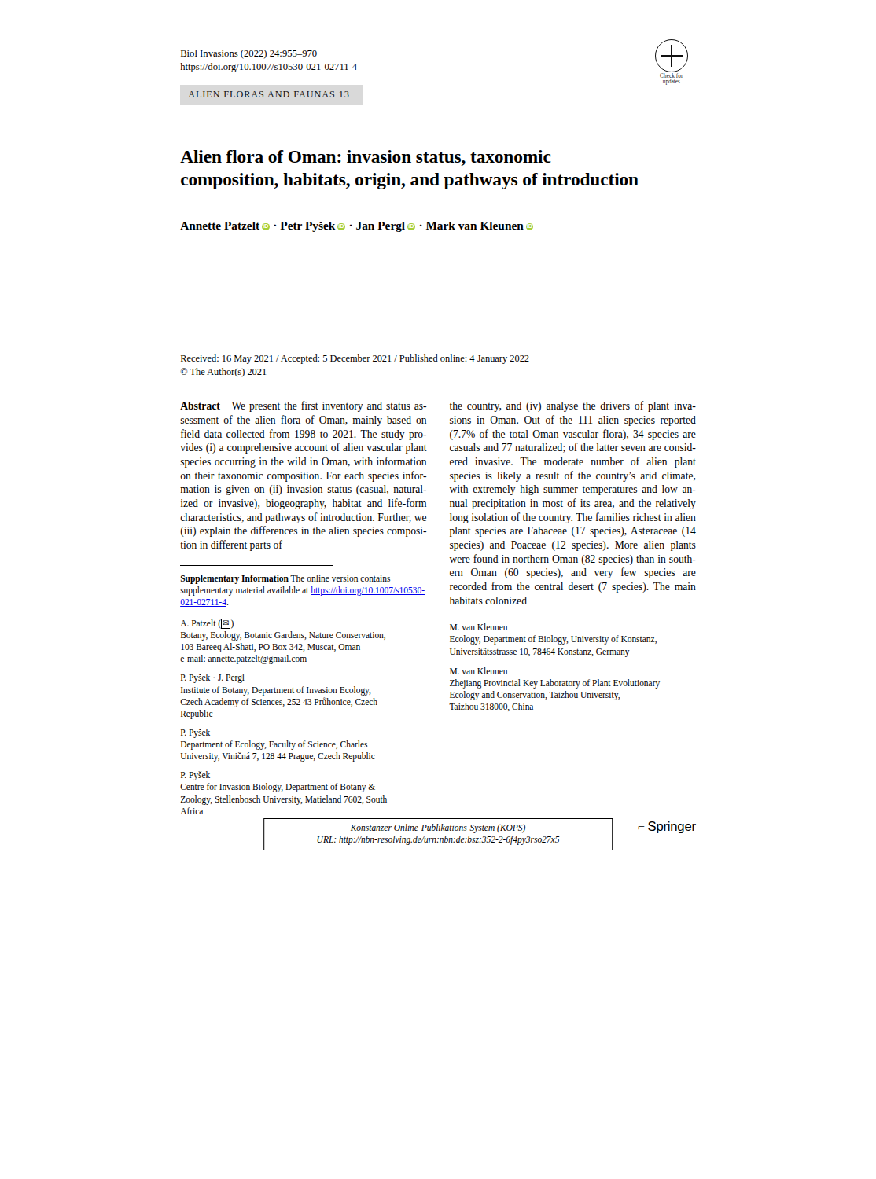Check for
updates
Biol Invasions (2022) 24:955–970
https://doi.org/10.1007/s10530-021-02711-4
Alien Floras and Faunas 13
Alien flora of Oman: invasion status, taxonomic
composition, habitats, origin, and pathways of introduction
Annette Patzelt · Petr Pyšek · Jan Pergl · Mark van Kleunen
Received: 16 May 2021 / Accepted: 5 December 2021 / Published online: 4 January 2022
© The Author(s) 2021
Abstract We present the first inventory and status assessment of the alien flora of Oman, mainly based on field data collected from 1998 to 2021. The study provides (i) a comprehensive account of alien vascular plant species occurring in the wild in Oman, with information on their taxonomic composition. For each species information is given on (ii) invasion status (casual, naturalized or invasive), biogeography, habitat and life-form characteristics, and pathways of introduction. Further, we (iii) explain the differences in the alien species composition in different parts of
Supplementary Information The online version contains supplementary material available at https://doi.org/10.1007/s10530-021-02711-4.
A. Patzelt (✉)
Botany, Ecology, Botanic Gardens, Nature Conservation,
103 Bareeq Al-Shati, PO Box 342, Muscat, Oman
e-mail: annette.patzelt@gmail.com
P. Pyšek · J. Pergl
Institute of Botany, Department of Invasion Ecology,
Czech Academy of Sciences, 252 43 Průhonice, Czech
Republic
P. Pyšek
Department of Ecology, Faculty of Science, Charles
University, Viničná 7, 128 44 Prague, Czech Republic
P. Pyšek
Centre for Invasion Biology, Department of Botany &
Zoology, Stellenbosch University, Matieland 7602, South
Africa
the country, and (iv) analyse the drivers of plant invasions in Oman. Out of the 111 alien species reported (7.7% of the total Oman vascular flora), 34 species are casuals and 77 naturalized; of the latter seven are considered invasive. The moderate number of alien plant species is likely a result of the country’s arid climate, with extremely high summer temperatures and low annual precipitation in most of its area, and the relatively long isolation of the country. The families richest in alien plant species are Fabaceae (17 species), Asteraceae (14 species) and Poaceae (12 species). More alien plants were found in northern Oman (82 species) than in southern Oman (60 species), and very few species are recorded from the central desert (7 species). The main habitats colonized
M. van Kleunen
Ecology, Department of Biology, University of Konstanz,
Universitätsstrasse 10, 78464 Konstanz, Germany
M. van Kleunen
Zhejiang Provincial Key Laboratory of Plant Evolutionary
Ecology and Conservation, Taizhou University,
Taizhou 318000, China
Konstanzer Online-Publikations-System (KOPS)
URL: http://nbn-resolving.de/urn:nbn:de:bsz:352-2-6f4py3rso27x5
⌐Springer